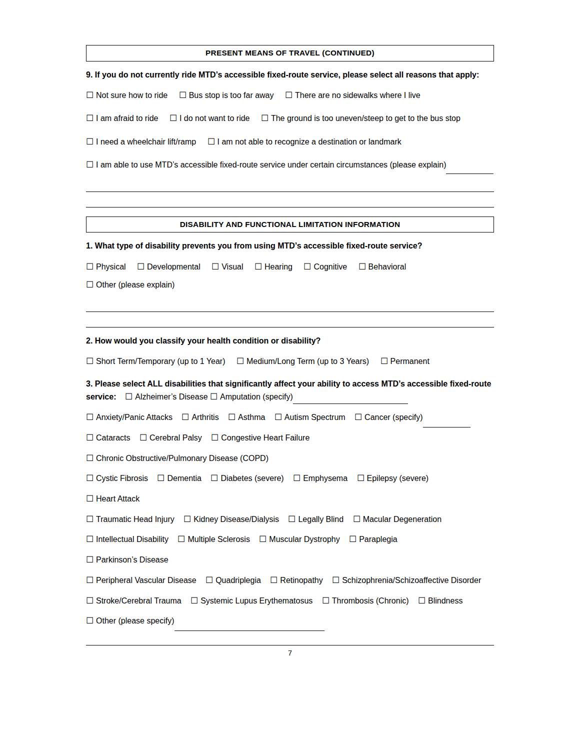PRESENT MEANS OF TRAVEL (CONTINUED)
9. If you do not currently ride MTD’s accessible fixed-route service, please select all reasons that apply:
Not sure how to ride Bus stop is too far away There are no sidewalks where I live
I am afraid to ride I do not want to ride The ground is too uneven/steep to get to the bus stop
I need a wheelchair lift/ramp I am not able to recognize a destination or landmark
I am able to use MTD’s accessible fixed-route service under certain circumstances (please explain)
DISABILITY AND FUNCTIONAL LIMITATION INFORMATION
1. What type of disability prevents you from using MTD’s accessible fixed-route service?
Physical Developmental Visual Hearing Cognitive Behavioral Other (please explain)
2. How would you classify your health condition or disability?
Short Term/Temporary (up to 1 Year) Medium/Long Term (up to 3 Years) Permanent
3. Please select ALL disabilities that significantly affect your ability to access MTD’s accessible fixed-route service: Alzheimer’s Disease Amputation (specify)
Anxiety/Panic Attacks Arthritis Asthma Autism Spectrum Cancer (specify)
Cataracts Cerebral Palsy Congestive Heart Failure Chronic Obstructive/Pulmonary Disease (COPD)
Cystic Fibrosis Dementia Diabetes (severe) Emphysema Epilepsy (severe) Heart Attack
Traumatic Head Injury Kidney Disease/Dialysis Legally Blind Macular Degeneration
Intellectual Disability Multiple Sclerosis Muscular Dystrophy Paraplegia Parkinson’s Disease
Peripheral Vascular Disease Quadriplegia Retinopathy Schizophrenia/Schizoaffective Disorder
Stroke/Cerebral Trauma Systemic Lupus Erythematosus Thrombosis (Chronic) Blindness
Other (please specify)
7